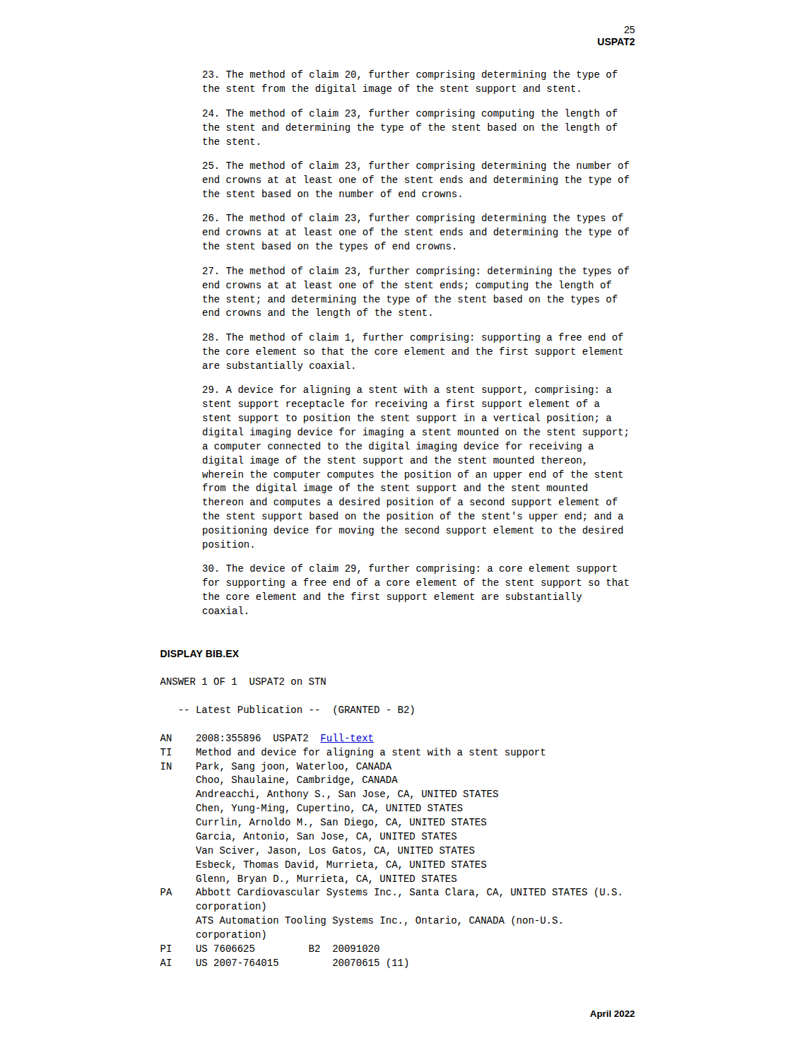25 USPAT2
23. The method of claim 20, further comprising determining the type of the stent from the digital image of the stent support and stent.
24. The method of claim 23, further comprising computing the length of the stent and determining the type of the stent based on the length of the stent.
25. The method of claim 23, further comprising determining the number of end crowns at at least one of the stent ends and determining the type of the stent based on the number of end crowns.
26. The method of claim 23, further comprising determining the types of end crowns at at least one of the stent ends and determining the type of the stent based on the types of end crowns.
27. The method of claim 23, further comprising: determining the types of end crowns at at least one of the stent ends; computing the length of the stent; and determining the type of the stent based on the types of end crowns and the length of the stent.
28. The method of claim 1, further comprising: supporting a free end of the core element so that the core element and the first support element are substantially coaxial.
29. A device for aligning a stent with a stent support, comprising: a stent support receptacle for receiving a first support element of a stent support to position the stent support in a vertical position; a digital imaging device for imaging a stent mounted on the stent support; a computer connected to the digital imaging device for receiving a digital image of the stent support and the stent mounted thereon, wherein the computer computes the position of an upper end of the stent from the digital image of the stent support and the stent mounted thereon and computes a desired position of a second support element of the stent support based on the position of the stent's upper end; and a positioning device for moving the second support element to the desired position.
30. The device of claim 29, further comprising: a core element support for supporting a free end of a core element of the stent support so that the core element and the first support element are substantially coaxial.
DISPLAY BIB.EX
ANSWER 1 OF 1  USPAT2 on STN

   -- Latest Publication --  (GRANTED - B2)

AN    2008:355896  USPAT2  Full-text
TI    Method and device for aligning a stent with a stent support
IN    Park, Sang joon, Waterloo, CANADA
      Choo, Shaulaine, Cambridge, CANADA
      Andreacchi, Anthony S., San Jose, CA, UNITED STATES
      Chen, Yung-Ming, Cupertino, CA, UNITED STATES
      Currlin, Arnoldo M., San Diego, CA, UNITED STATES
      Garcia, Antonio, San Jose, CA, UNITED STATES
      Van Sciver, Jason, Los Gatos, CA, UNITED STATES
      Esbeck, Thomas David, Murrieta, CA, UNITED STATES
      Glenn, Bryan D., Murrieta, CA, UNITED STATES
PA    Abbott Cardiovascular Systems Inc., Santa Clara, CA, UNITED STATES (U.S.
      corporation)
      ATS Automation Tooling Systems Inc., Ontario, CANADA (non-U.S.
      corporation)
PI    US 7606625         B2  20091020
AI    US 2007-764015         20070615 (11)
April 2022